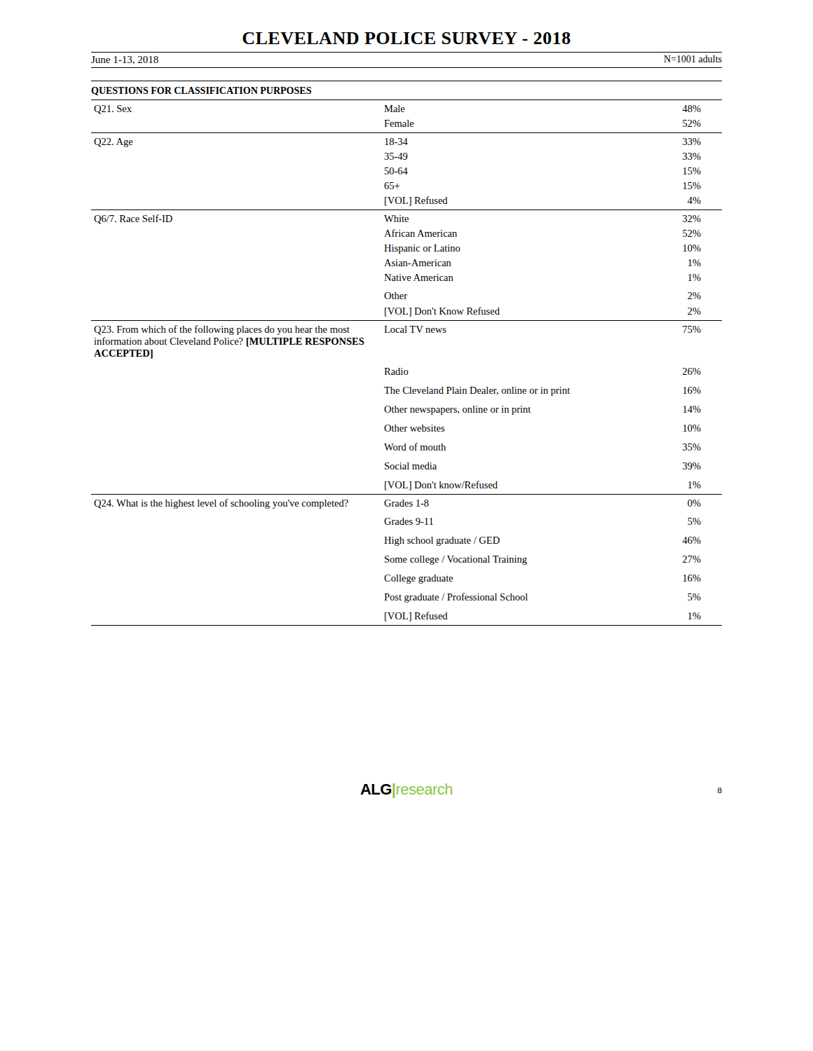CLEVELAND POLICE SURVEY - 2018
June 1-13, 2018 N=1001 adults
QUESTIONS FOR CLASSIFICATION PURPOSES
| Q21. Sex | Male | 48% |
| | Female | 52% |
| Q22. Age | 18-34 | 33% |
| | 35-49 | 33% |
| | 50-64 | 15% |
| | 65+ | 15% |
| | [VOL] Refused | 4% |
| Q6/7. Race Self-ID | White | 32% |
| | African American | 52% |
| | Hispanic or Latino | 10% |
| | Asian-American | 1% |
| | Native American | 1% |
| | Other | 2% |
| | [VOL] Don't Know Refused | 2% |
| Q23. From which of the following places do you hear the most information about Cleveland Police? [MULTIPLE RESPONSES ACCEPTED] | Local TV news | 75% |
| | Radio | 26% |
| | The Cleveland Plain Dealer, online or in print | 16% |
| | Other newspapers, online or in print | 14% |
| | Other websites | 10% |
| | Word of mouth | 35% |
| | Social media | 39% |
| | [VOL] Don't know/Refused | 1% |
| Q24. What is the highest level of schooling you've completed? | Grades 1-8 | 0% |
| | Grades 9-11 | 5% |
| | High school graduate / GED | 46% |
| | Some college / Vocational Training | 27% |
| | College graduate | 16% |
| | Post graduate / Professional School | 5% |
| | [VOL] Refused | 1% |
ALG|research
8